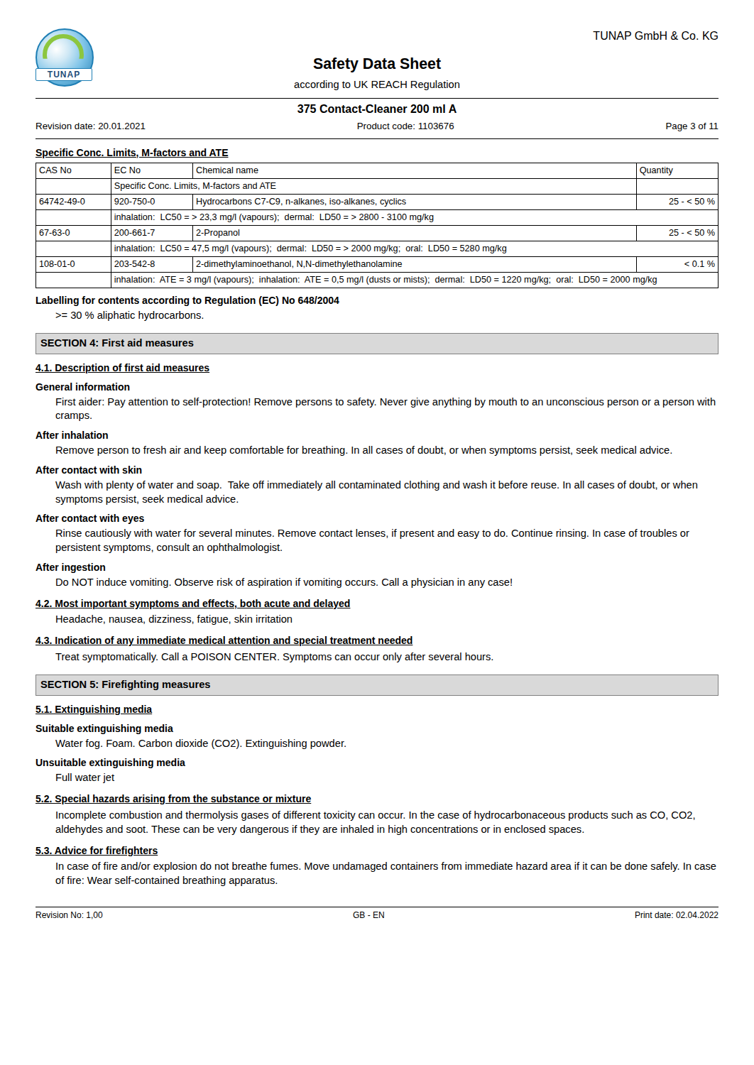TUNAP
TUNAP GmbH & Co. KG
Safety Data Sheet
according to UK REACH Regulation
375 Contact-Cleaner 200 ml A
Revision date: 20.01.2021 Product code: 1103676 Page 3 of 11
Specific Conc. Limits, M-factors and ATE
| CAS No | EC No | Chemical name | Quantity |
| --- | --- | --- | --- |
| | Specific Conc. Limits, M-factors and ATE | |
| 64742-49-0 | 920-750-0 | Hydrocarbons C7-C9, n-alkanes, iso-alkanes, cyclics | 25 - < 50 % |
| | inhalation: LC50 = > 23,3 mg/l (vapours); dermal: LD50 = > 2800 - 3100 mg/kg |
| 67-63-0 | 200-661-7 | 2-Propanol | 25 - < 50 % |
| | inhalation: LC50 = 47,5 mg/l (vapours); dermal: LD50 = > 2000 mg/kg; oral: LD50 = 5280 mg/kg |
| 108-01-0 | 203-542-8 | 2-dimethylaminoethanol, N,N-dimethylethanolamine | < 0.1 % |
| | inhalation: ATE = 3 mg/l (vapours); inhalation: ATE = 0,5 mg/l (dusts or mists); dermal: LD50 = 1220 mg/kg; oral: LD50 = 2000 mg/kg |
Labelling for contents according to Regulation (EC) No 648/2004
>= 30 % aliphatic hydrocarbons.
SECTION 4: First aid measures
4.1. Description of first aid measures
General information
First aider: Pay attention to self-protection! Remove persons to safety. Never give anything by mouth to an unconscious person or a person with cramps.
After inhalation
Remove person to fresh air and keep comfortable for breathing. In all cases of doubt, or when symptoms persist, seek medical advice.
After contact with skin
Wash with plenty of water and soap. Take off immediately all contaminated clothing and wash it before reuse. In all cases of doubt, or when symptoms persist, seek medical advice.
After contact with eyes
Rinse cautiously with water for several minutes. Remove contact lenses, if present and easy to do. Continue rinsing. In case of troubles or persistent symptoms, consult an ophthalmologist.
After ingestion
Do NOT induce vomiting. Observe risk of aspiration if vomiting occurs. Call a physician in any case!
4.2. Most important symptoms and effects, both acute and delayed
Headache, nausea, dizziness, fatigue, skin irritation
4.3. Indication of any immediate medical attention and special treatment needed
Treat symptomatically. Call a POISON CENTER. Symptoms can occur only after several hours.
SECTION 5: Firefighting measures
5.1. Extinguishing media
Suitable extinguishing media
Water fog. Foam. Carbon dioxide (CO2). Extinguishing powder.
Unsuitable extinguishing media
Full water jet
5.2. Special hazards arising from the substance or mixture
Incomplete combustion and thermolysis gases of different toxicity can occur. In the case of hydrocarbonaceous products such as CO, CO2, aldehydes and soot. These can be very dangerous if they are inhaled in high concentrations or in enclosed spaces.
5.3. Advice for firefighters
In case of fire and/or explosion do not breathe fumes. Move undamaged containers from immediate hazard area if it can be done safely. In case of fire: Wear self-contained breathing apparatus.
Revision No: 1,00 GB - EN Print date: 02.04.2022